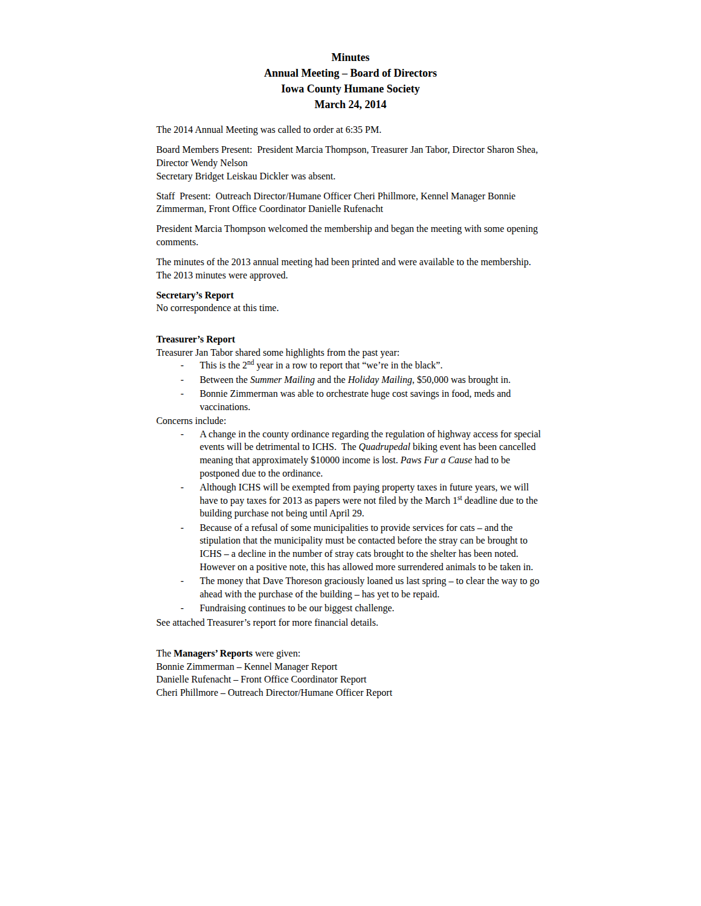Minutes Annual Meeting – Board of Directors Iowa County Humane Society March 24, 2014
The 2014 Annual Meeting was called to order at 6:35 PM.
Board Members Present: President Marcia Thompson, Treasurer Jan Tabor, Director Sharon Shea, Director Wendy Nelson
Secretary Bridget Leiskau Dickler was absent.
Staff Present: Outreach Director/Humane Officer Cheri Phillmore, Kennel Manager Bonnie Zimmerman, Front Office Coordinator Danielle Rufenacht
President Marcia Thompson welcomed the membership and began the meeting with some opening comments.
The minutes of the 2013 annual meeting had been printed and were available to the membership. The 2013 minutes were approved.
Secretary’s Report
No correspondence at this time.
Treasurer’s Report
Treasurer Jan Tabor shared some highlights from the past year:
This is the 2nd year in a row to report that “we’re in the black”.
Between the Summer Mailing and the Holiday Mailing, $50,000 was brought in.
Bonnie Zimmerman was able to orchestrate huge cost savings in food, meds and vaccinations.
Concerns include:
A change in the county ordinance regarding the regulation of highway access for special events will be detrimental to ICHS. The Quadrupedal biking event has been cancelled meaning that approximately $10000 income is lost. Paws Fur a Cause had to be postponed due to the ordinance.
Although ICHS will be exempted from paying property taxes in future years, we will have to pay taxes for 2013 as papers were not filed by the March 1st deadline due to the building purchase not being until April 29.
Because of a refusal of some municipalities to provide services for cats – and the stipulation that the municipality must be contacted before the stray can be brought to ICHS – a decline in the number of stray cats brought to the shelter has been noted. However on a positive note, this has allowed more surrendered animals to be taken in.
The money that Dave Thoreson graciously loaned us last spring – to clear the way to go ahead with the purchase of the building – has yet to be repaid.
Fundraising continues to be our biggest challenge.
See attached Treasurer’s report for more financial details.
The Managers’ Reports were given:
Bonnie Zimmerman – Kennel Manager Report
Danielle Rufenacht – Front Office Coordinator Report
Cheri Phillmore – Outreach Director/Humane Officer Report